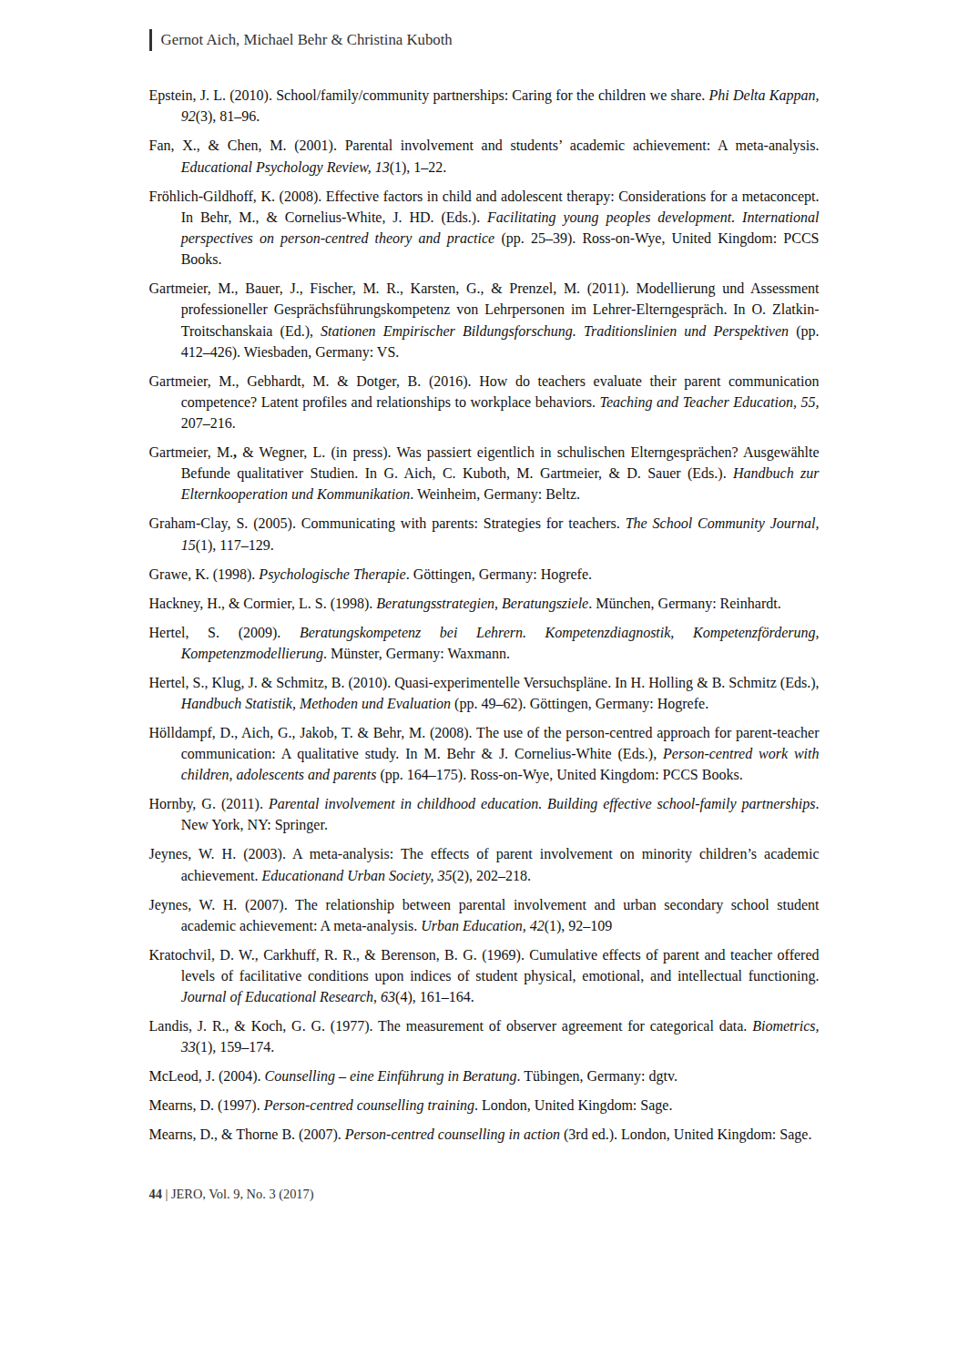Gernot Aich, Michael Behr & Christina Kuboth
Epstein, J. L. (2010). School/family/community partnerships: Caring for the children we share. Phi Delta Kappan, 92(3), 81–96.
Fan, X., & Chen, M. (2001). Parental involvement and students’ academic achievement: A meta-analysis. Educational Psychology Review, 13(1), 1–22.
Fröhlich-Gildhoff, K. (2008). Effective factors in child and adolescent therapy: Considerations for a metaconcept. In Behr, M., & Cornelius-White, J. HD. (Eds.). Facilitating young peoples development. International perspectives on person-centred theory and practice (pp. 25–39). Ross-on-Wye, United Kingdom: PCCS Books.
Gartmeier, M., Bauer, J., Fischer, M. R., Karsten, G., & Prenzel, M. (2011). Modellierung und Assessment professioneller Gesprächsführungskompetenz von Lehrpersonen im Lehrer-Elterngespräch. In O. Zlatkin-Troitschanskaia (Ed.), Stationen Empirischer Bildungsforschung. Traditionslinien und Perspektiven (pp. 412–426). Wiesbaden, Germany: VS.
Gartmeier, M., Gebhardt, M. & Dotger, B. (2016). How do teachers evaluate their parent communication competence? Latent profiles and relationships to workplace behaviors. Teaching and Teacher Education, 55, 207–216.
Gartmeier, M., & Wegner, L. (in press). Was passiert eigentlich in schulischen Elterngesprächen? Ausgewählte Befunde qualitativer Studien. In G. Aich, C. Kuboth, M. Gartmeier, & D. Sauer (Eds.). Handbuch zur Elternkooperation und Kommunikation. Weinheim, Germany: Beltz.
Graham-Clay, S. (2005). Communicating with parents: Strategies for teachers. The School Community Journal, 15(1), 117–129.
Grawe, K. (1998). Psychologische Therapie. Göttingen, Germany: Hogrefe.
Hackney, H., & Cormier, L. S. (1998). Beratungsstrategien, Beratungsziele. München, Germany: Reinhardt.
Hertel, S. (2009). Beratungskompetenz bei Lehrern. Kompetenzdiagnostik, Kompetenzförderung, Kompetenzmodellierung. Münster, Germany: Waxmann.
Hertel, S., Klug, J. & Schmitz, B. (2010). Quasi-experimentelle Versuchspläne. In H. Holling & B. Schmitz (Eds.), Handbuch Statistik, Methoden und Evaluation (pp. 49–62). Göttingen, Germany: Hogrefe.
Hölldampf, D., Aich, G., Jakob, T. & Behr, M. (2008). The use of the person-centred approach for parent-teacher communication: A qualitative study. In M. Behr & J. Cornelius-White (Eds.), Person-centred work with children, adolescents and parents (pp. 164–175). Ross-on-Wye, United Kingdom: PCCS Books.
Hornby, G. (2011). Parental involvement in childhood education. Building effective school-family partnerships. New York, NY: Springer.
Jeynes, W. H. (2003). A meta-analysis: The effects of parent involvement on minority children’s academic achievement. Educationand Urban Society, 35(2), 202–218.
Jeynes, W. H. (2007). The relationship between parental involvement and urban secondary school student academic achievement: A meta-analysis. Urban Education, 42(1), 92–109
Kratochvil, D. W., Carkhuff, R. R., & Berenson, B. G. (1969). Cumulative effects of parent and teacher offered levels of facilitative conditions upon indices of student physical, emotional, and intellectual functioning. Journal of Educational Research, 63(4), 161–164.
Landis, J. R., & Koch, G. G. (1977). The measurement of observer agreement for categorical data. Biometrics, 33(1), 159–174.
McLeod, J. (2004). Counselling – eine Einführung in Beratung. Tübingen, Germany: dgtv.
Mearns, D. (1997). Person-centred counselling training. London, United Kingdom: Sage.
Mearns, D., & Thorne B. (2007). Person-centred counselling in action (3rd ed.). London, United Kingdom: Sage.
44 | JERO, Vol. 9, No. 3 (2017)